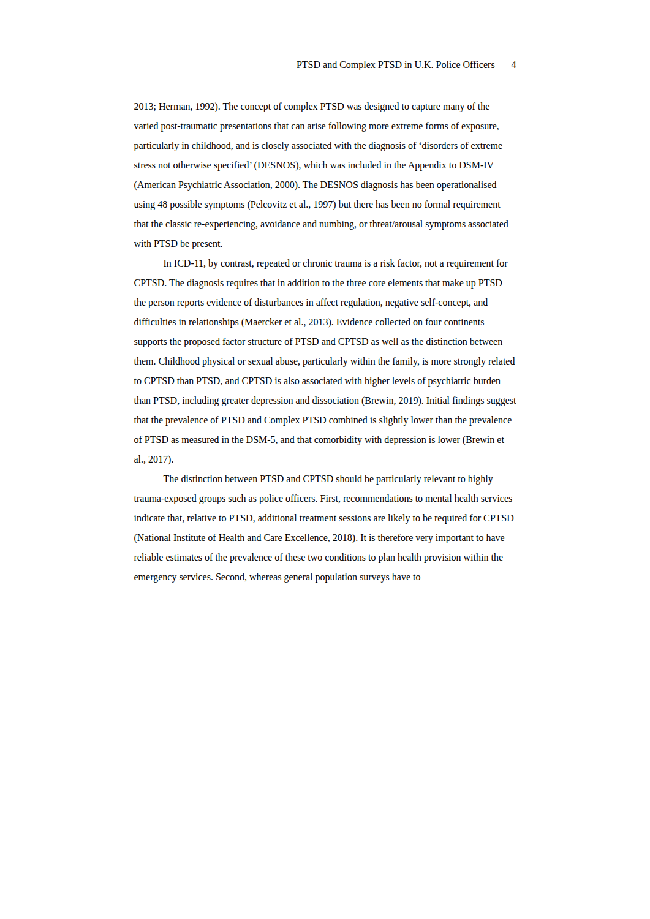PTSD and Complex PTSD in U.K. Police Officers4
2013; Herman, 1992). The concept of complex PTSD was designed to capture many of the varied post-traumatic presentations that can arise following more extreme forms of exposure, particularly in childhood, and is closely associated with the diagnosis of ‘disorders of extreme stress not otherwise specified’ (DESNOS), which was included in the Appendix to DSM-IV (American Psychiatric Association, 2000). The DESNOS diagnosis has been operationalised using 48 possible symptoms (Pelcovitz et al., 1997) but there has been no formal requirement that the classic re-experiencing, avoidance and numbing, or threat/arousal symptoms associated with PTSD be present.
In ICD-11, by contrast, repeated or chronic trauma is a risk factor, not a requirement for CPTSD. The diagnosis requires that in addition to the three core elements that make up PTSD the person reports evidence of disturbances in affect regulation, negative self-concept, and difficulties in relationships (Maercker et al., 2013). Evidence collected on four continents supports the proposed factor structure of PTSD and CPTSD as well as the distinction between them. Childhood physical or sexual abuse, particularly within the family, is more strongly related to CPTSD than PTSD, and CPTSD is also associated with higher levels of psychiatric burden than PTSD, including greater depression and dissociation (Brewin, 2019). Initial findings suggest that the prevalence of PTSD and Complex PTSD combined is slightly lower than the prevalence of PTSD as measured in the DSM-5, and that comorbidity with depression is lower (Brewin et al., 2017).
The distinction between PTSD and CPTSD should be particularly relevant to highly trauma-exposed groups such as police officers. First, recommendations to mental health services indicate that, relative to PTSD, additional treatment sessions are likely to be required for CPTSD (National Institute of Health and Care Excellence, 2018). It is therefore very important to have reliable estimates of the prevalence of these two conditions to plan health provision within the emergency services. Second, whereas general population surveys have to